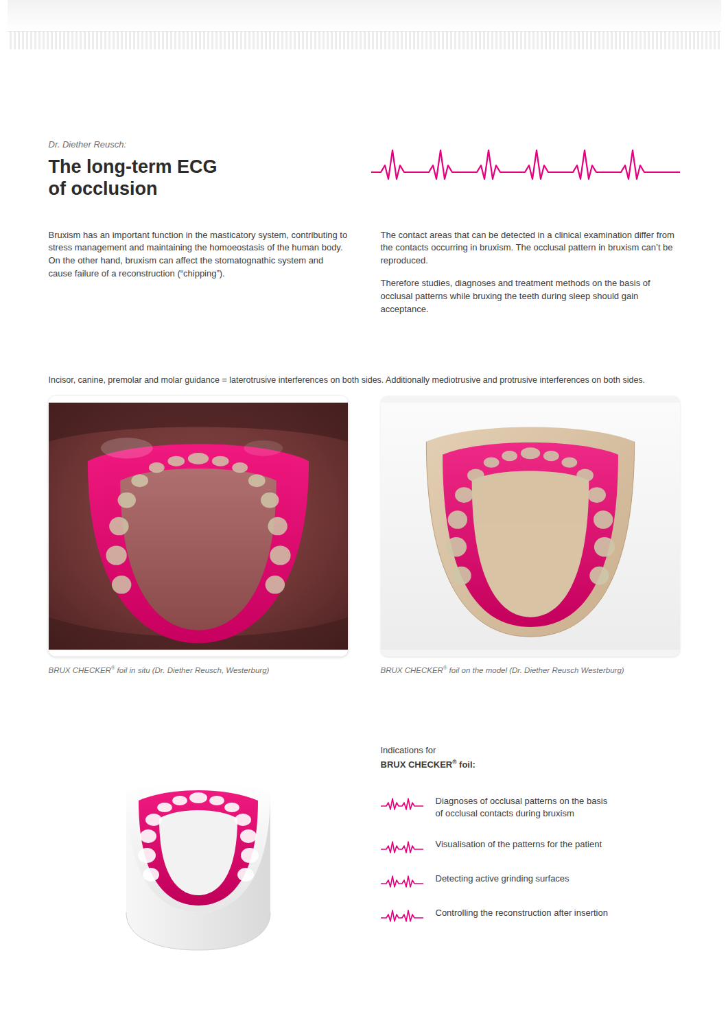Dr. Diether Reusch:
The long-term ECG
of occlusion
Bruxism has an important function in the masticatory system, contributing to stress management and maintaining the homoeostasis of the human body.
On the other hand, bruxism can affect the stomatognathic system and cause failure of a reconstruction (“chipping”).
The contact areas that can be detected in a clinical examination differ from the contacts occurring in bruxism. The occlusal pattern in bruxism can’t be reproduced.
Therefore studies, diagnoses and treatment methods on the basis of occlusal patterns while bruxing the teeth during sleep should gain acceptance.
Incisor, canine, premolar and molar guidance = laterotrusive interferences on both sides. Additionally mediotrusive and protrusive interferences on both sides.
BRUX CHECKER® foil in situ (Dr. Diether Reusch, Westerburg)
BRUX CHECKER® foil on the model (Dr. Diether Reusch Westerburg)
Indications for
BRUX CHECKER® foil:
Diagnoses of occlusal patterns on the basis of occlusal contacts during bruxism
Visualisation of the patterns for the patient
Detecting active grinding surfaces
Controlling the reconstruction after insertion